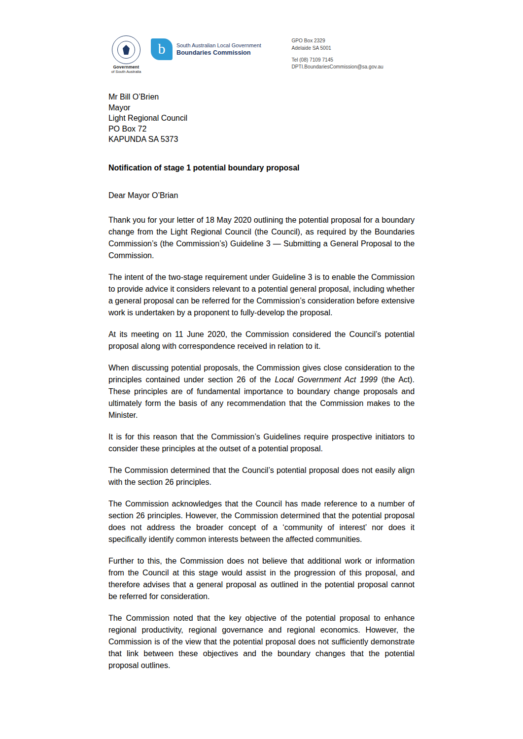Government
of South Australia
South Australian Local Government
Boundaries Commission
GPO Box 2329
Adelaide SA 5001
Tel (08) 7109 7145
DPTI.BoundariesCommission@sa.gov.au
Mr Bill O’Brien
Mayor
Light Regional Council
PO Box 72
KAPUNDA SA 5373
Notification of stage 1 potential boundary proposal
Dear Mayor O’Brian
Thank you for your letter of 18 May 2020 outlining the potential proposal for a boundary change from the Light Regional Council (the Council), as required by the Boundaries Commission’s (the Commission’s) Guideline 3 — Submitting a General Proposal to the Commission.
The intent of the two-stage requirement under Guideline 3 is to enable the Commission to provide advice it considers relevant to a potential general proposal, including whether a general proposal can be referred for the Commission’s consideration before extensive work is undertaken by a proponent to fully-develop the proposal.
At its meeting on 11 June 2020, the Commission considered the Council’s potential proposal along with correspondence received in relation to it.
When discussing potential proposals, the Commission gives close consideration to the principles contained under section 26 of the Local Government Act 1999 (the Act). These principles are of fundamental importance to boundary change proposals and ultimately form the basis of any recommendation that the Commission makes to the Minister.
It is for this reason that the Commission’s Guidelines require prospective initiators to consider these principles at the outset of a potential proposal.
The Commission determined that the Council’s potential proposal does not easily align with the section 26 principles.
The Commission acknowledges that the Council has made reference to a number of section 26 principles. However, the Commission determined that the potential proposal does not address the broader concept of a ‘community of interest’ nor does it specifically identify common interests between the affected communities.
Further to this, the Commission does not believe that additional work or information from the Council at this stage would assist in the progression of this proposal, and therefore advises that a general proposal as outlined in the potential proposal cannot be referred for consideration.
The Commission noted that the key objective of the potential proposal to enhance regional productivity, regional governance and regional economics. However, the Commission is of the view that the potential proposal does not sufficiently demonstrate that link between these objectives and the boundary changes that the potential proposal outlines.